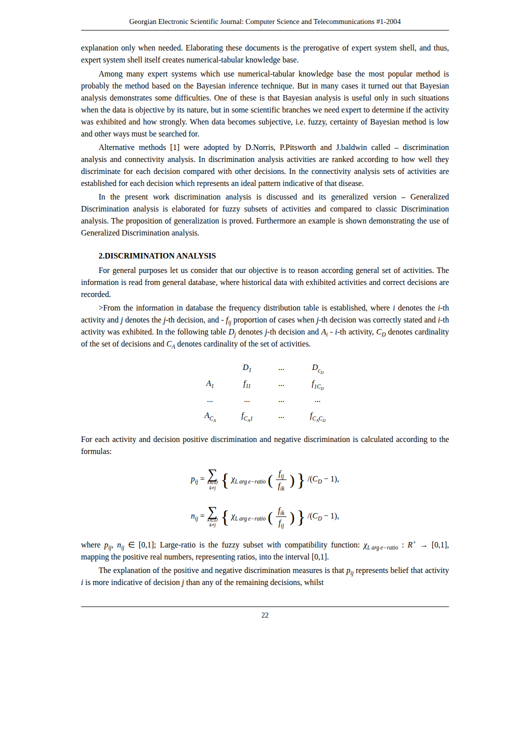Georgian Electronic Scientific Journal: Computer Science and Telecommunications #1-2004
explanation only when needed. Elaborating these documents is the prerogative of expert system shell, and thus, expert system shell itself creates numerical-tabular knowledge base.
Among many expert systems which use numerical-tabular knowledge base the most popular method is probably the method based on the Bayesian inference technique. But in many cases it turned out that Bayesian analysis demonstrates some difficulties. One of these is that Bayesian analysis is useful only in such situations when the data is objective by its nature, but in some scientific branches we need expert to determine if the activity was exhibited and how strongly. When data becomes subjective, i.e. fuzzy, certainty of Bayesian method is low and other ways must be searched for.
Alternative methods [1] were adopted by D.Norris, P.Pitsworth and J.baldwin called – discrimination analysis and connectivity analysis. In discrimination analysis activities are ranked according to how well they discriminate for each decision compared with other decisions. In the connectivity analysis sets of activities are established for each decision which represents an ideal pattern indicative of that disease.
In the present work discrimination analysis is discussed and its generalized version – Generalized Discrimination analysis is elaborated for fuzzy subsets of activities and compared to classic Discrimination analysis. The proposition of generalization is proved. Furthermore an example is shown demonstrating the use of Generalized Discrimination analysis.
2.DISCRIMINATION ANALYSIS
For general purposes let us consider that our objective is to reason according general set of activities. The information is read from general database, where historical data with exhibited activities and correct decisions are recorded.
>From the information in database the frequency distribution table is established, where i denotes the i-th activity and j denotes the j-th decision, and - fij proportion of cases when j-th decision was correctly stated and i-th activity was exhibited. In the following table Dj denotes j-th decision and Ai - i-th activity, CD denotes cardinality of the set of decisions and CA denotes cardinality of the set of activities.
| | D 1 | ... | D c D |
| A 1 | f 11 | ... | f 1C D |
| ... | ... | ... | ... |
| A C A | f C A 1 | ... | f C A C D |
For each activity and decision positive discrimination and negative discrimination is calculated according to the formulas:
pij = ∑ k∈D k≠j { χL arg e−ratio ( fij fik ) } /(CD − 1),
nij = ∑ k∈D k≠j { χL arg e−ratio ( fik fij ) } /(CD − 1),
where pij, nij ∈ [0,1]; Large-ratio is the fuzzy subset with compatibility function: χL arg e−ratio : R+ → [0,1], mapping the positive real numbers, representing ratios, into the interval [0,1].
The explanation of the positive and negative discrimination measures is that pij represents belief that activity i is more indicative of decision j than any of the remaining decisions, whilst
22